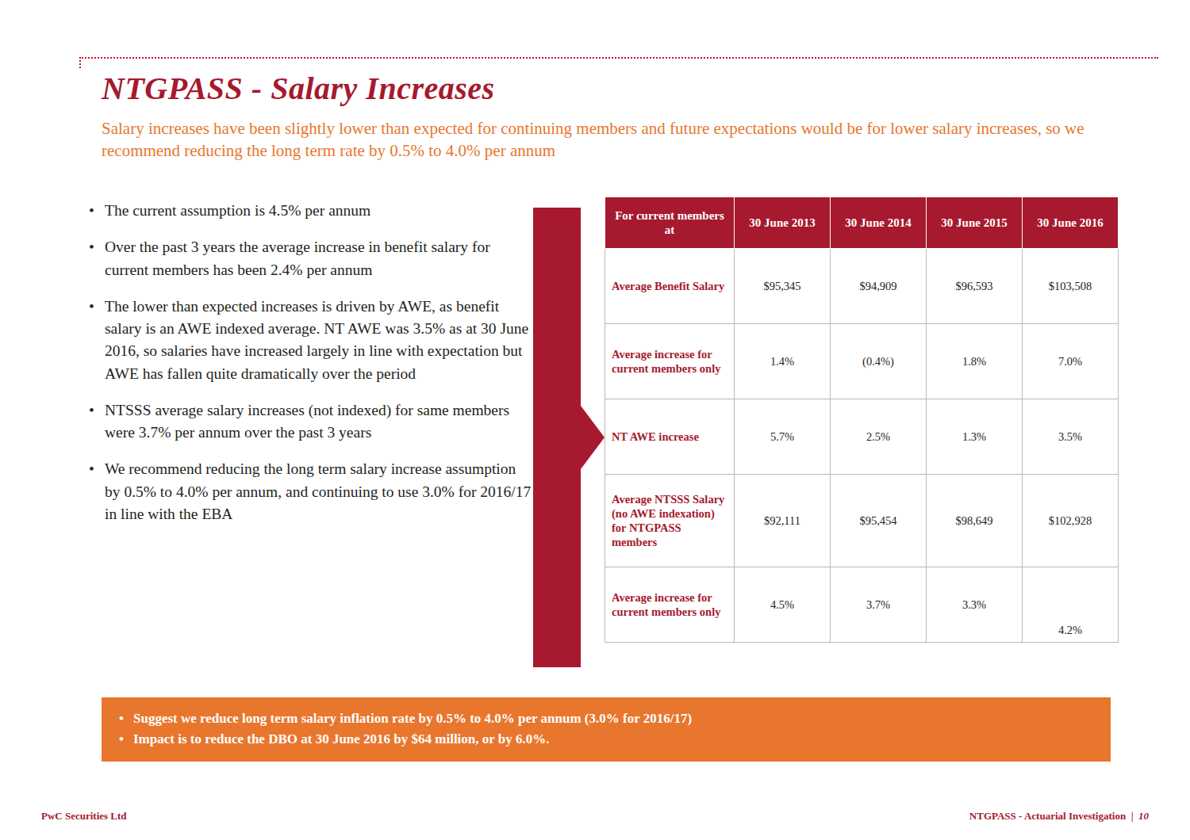NTGPASS - Salary Increases
Salary increases have been slightly lower than expected for continuing members and future expectations would be for lower salary increases, so we recommend reducing the long term rate by 0.5% to 4.0% per annum
The current assumption is 4.5% per annum
Over the past 3 years the average increase in benefit salary for current members has been 2.4% per annum
The lower than expected increases is driven by AWE, as benefit salary is an AWE indexed average. NT AWE was 3.5% as at 30 June 2016, so salaries have increased largely in line with expectation but AWE has fallen quite dramatically over the period
NTSSS average salary increases (not indexed) for same members were 3.7% per annum over the past 3 years
We recommend reducing the long term salary increase assumption by 0.5% to 4.0% per annum, and continuing to use 3.0% for 2016/17 in line with the EBA
| For current members at | 30 June 2013 | 30 June 2014 | 30 June 2015 | 30 June 2016 |
| --- | --- | --- | --- | --- |
| Average Benefit Salary | $95,345 | $94,909 | $96,593 | $103,508 |
| Average increase for current members only | 1.4% | (0.4%) | 1.8% | 7.0% |
| NT AWE increase | 5.7% | 2.5% | 1.3% | 3.5% |
| Average NTSSS Salary (no AWE indexation) for NTGPASS members | $92,111 | $95,454 | $98,649 | $102,928 |
| Average increase for current members only | 4.5% | 3.7% | 3.3% | 4.2% |
Suggest we reduce long term salary inflation rate by 0.5% to 4.0% per annum (3.0% for 2016/17)
Impact is to reduce the DBO at 30 June 2016 by $64 million, or by 6.0%.
PwC Securities Ltd
NTGPASS - Actuarial Investigation | 10